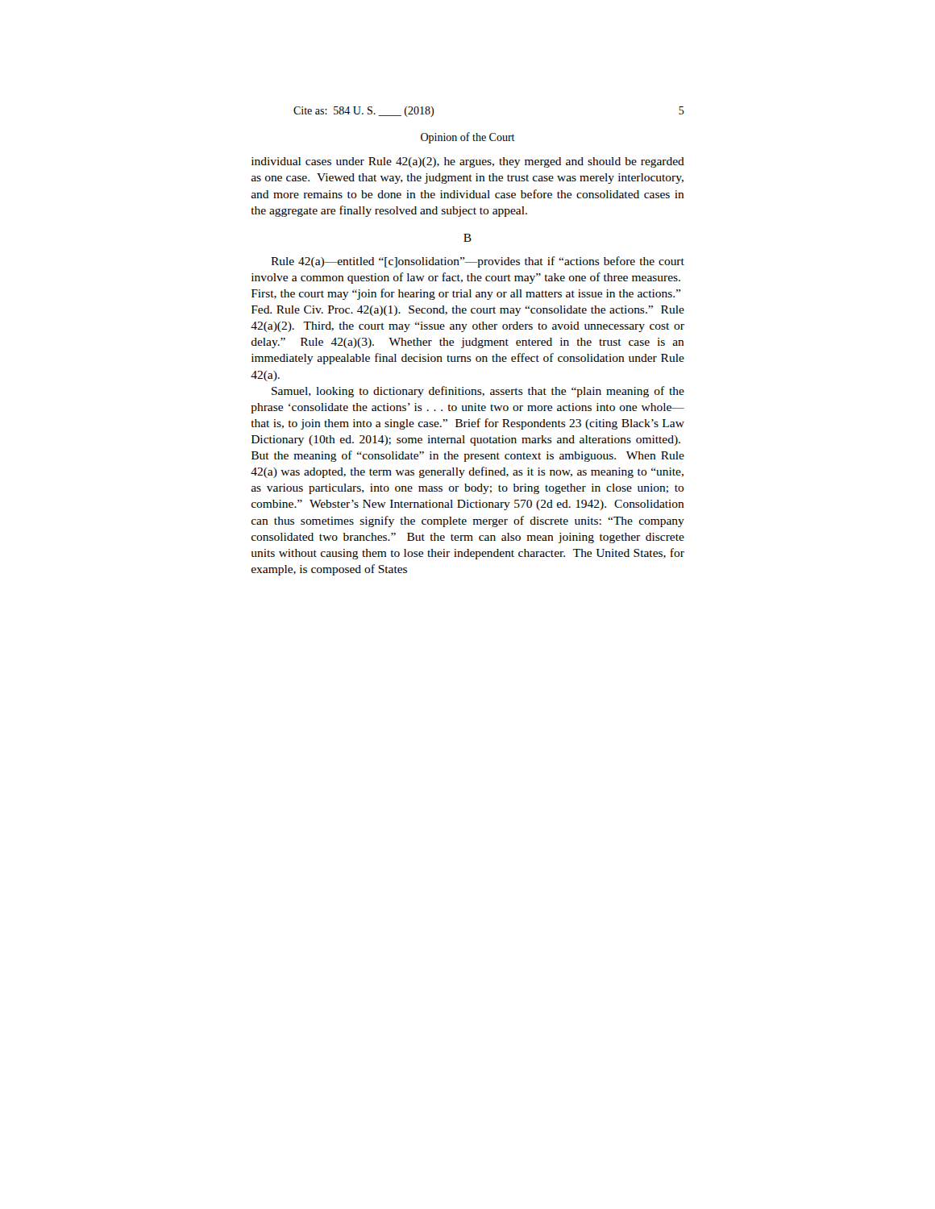Cite as: 584 U. S. ____ (2018) 5
Opinion of the Court
individual cases under Rule 42(a)(2), he argues, they merged and should be regarded as one case. Viewed that way, the judgment in the trust case was merely interlocutory, and more remains to be done in the individual case before the consolidated cases in the aggregate are finally resolved and subject to appeal.
B
Rule 42(a)—entitled “[c]onsolidation”—provides that if “actions before the court involve a common question of law or fact, the court may” take one of three measures. First, the court may “join for hearing or trial any or all matters at issue in the actions.” Fed. Rule Civ. Proc. 42(a)(1). Second, the court may “consolidate the actions.” Rule 42(a)(2). Third, the court may “issue any other orders to avoid unnecessary cost or delay.” Rule 42(a)(3). Whether the judgment entered in the trust case is an immediately appealable final decision turns on the effect of consolidation under Rule 42(a).
Samuel, looking to dictionary definitions, asserts that the “plain meaning of the phrase ‘consolidate the actions’ is . . . to unite two or more actions into one whole—that is, to join them into a single case.” Brief for Respondents 23 (citing Black’s Law Dictionary (10th ed. 2014); some internal quotation marks and alterations omitted). But the meaning of “consolidate” in the present context is ambiguous. When Rule 42(a) was adopted, the term was generally defined, as it is now, as meaning to “unite, as various particulars, into one mass or body; to bring together in close union; to combine.” Webster’s New International Dictionary 570 (2d ed. 1942). Consolidation can thus sometimes signify the complete merger of discrete units: “The company consolidated two branches.” But the term can also mean joining together discrete units without causing them to lose their independent character. The United States, for example, is composed of States